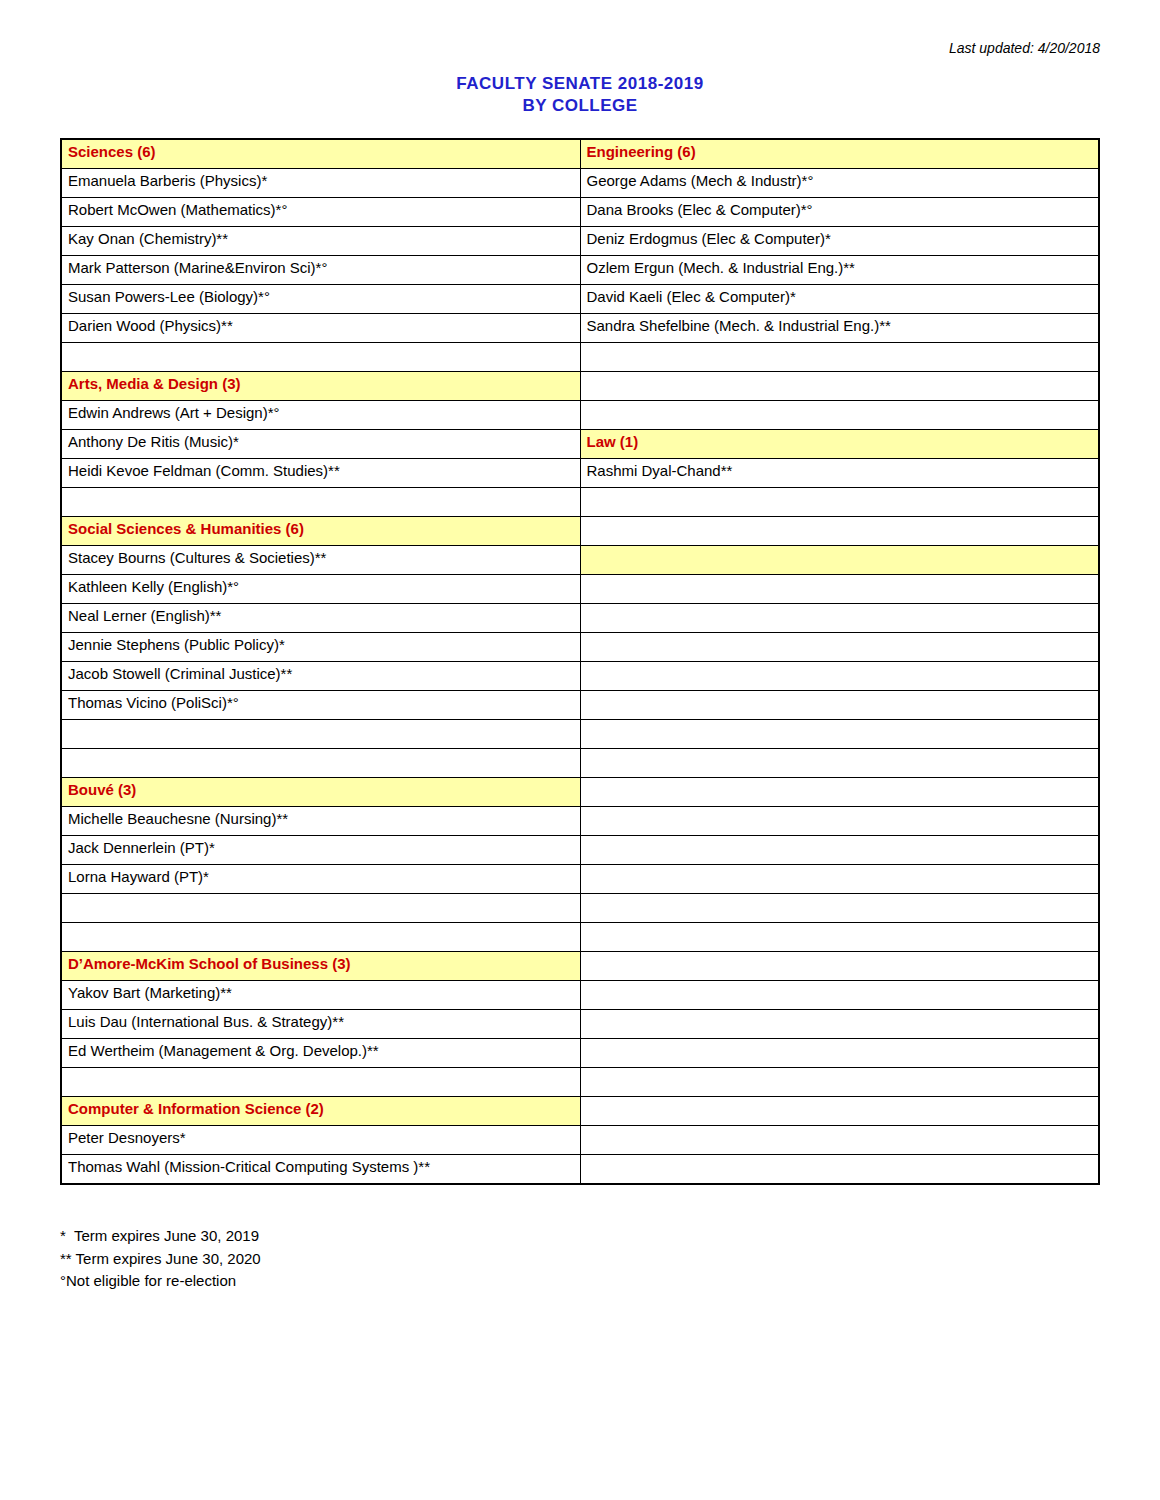Last updated: 4/20/2018
FACULTY SENATE 2018-2019
BY COLLEGE
| Sciences (6) | Engineering (6) |
| Emanuela Barberis (Physics)* | George Adams (Mech & Industr)*° |
| Robert McOwen (Mathematics)*° | Dana Brooks (Elec & Computer)*° |
| Kay Onan (Chemistry)** | Deniz Erdogmus (Elec & Computer)* |
| Mark Patterson (Marine&Environ Sci)*° | Ozlem Ergun (Mech. & Industrial Eng.)** |
| Susan Powers-Lee (Biology)*° | David Kaeli (Elec & Computer)* |
| Darien Wood (Physics)** | Sandra Shefelbine (Mech. & Industrial Eng.)** |
| Arts, Media & Design (3) | |
| Edwin Andrews (Art + Design)*° | |
| Anthony De Ritis (Music)* | Law (1) |
| Heidi Kevoe Feldman (Comm. Studies)** | Rashmi Dyal-Chand** |
| Social Sciences & Humanities (6) | |
| Stacey Bourns (Cultures & Societies)** | |
| Kathleen Kelly (English)*° | |
| Neal Lerner (English)** | |
| Jennie Stephens (Public Policy)* | |
| Jacob Stowell (Criminal Justice)** | |
| Thomas Vicino (PoliSci)*° | |
| Bouvé (3) | |
| Michelle Beauchesne (Nursing)** | |
| Jack Dennerlein (PT)* | |
| Lorna Hayward (PT)* | |
| D’Amore-McKim School of Business (3) | |
| Yakov Bart (Marketing)** | |
| Luis Dau (International Bus. & Strategy)** | |
| Ed Wertheim (Management & Org. Develop.)** | |
| Computer & Information Science (2) | |
| Peter Desnoyers* | |
| Thomas Wahl (Mission-Critical Computing Systems )** | |
* Term expires June 30, 2019
** Term expires June 30, 2020
°Not eligible for re-election